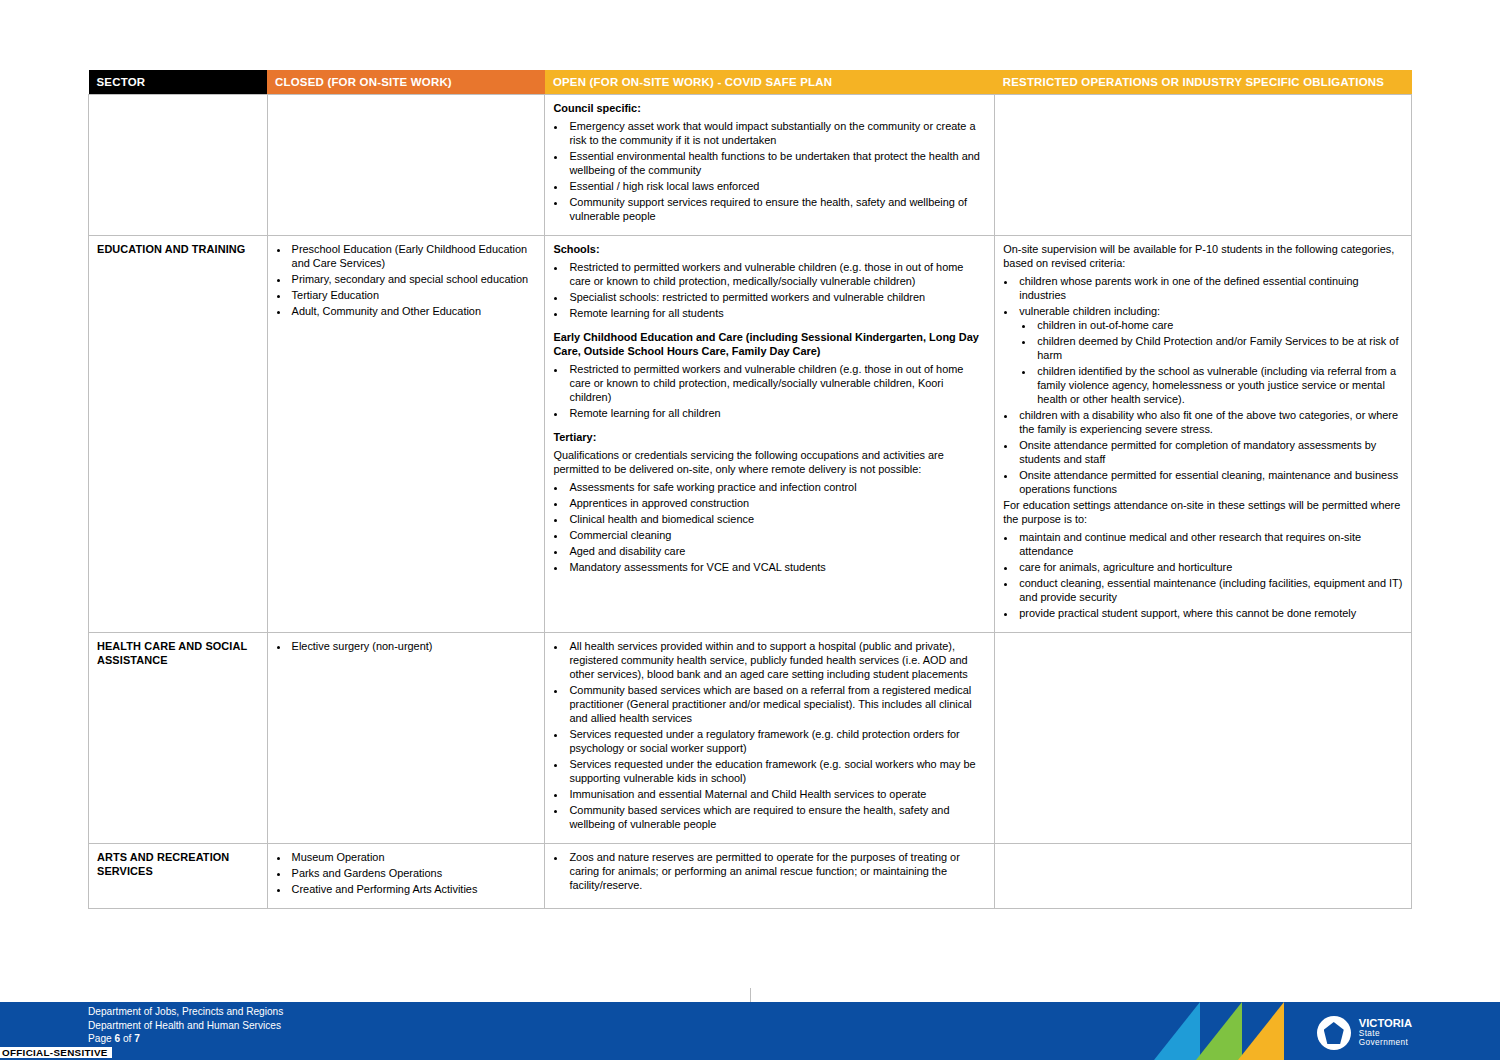| SECTOR | CLOSED (FOR ON-SITE WORK) | OPEN (FOR ON-SITE WORK) - COVID SAFE PLAN | RESTRICTED OPERATIONS OR INDUSTRY SPECIFIC OBLIGATIONS |
| --- | --- | --- | --- |
| | | Council specific: Emergency asset work that would impact substantially on the community or create a risk to the community if it is not undertaken Essential environmental health functions to be undertaken that protect the health and wellbeing of the community Essential / high risk local laws enforced Community support services required to ensure the health, safety and wellbeing of vulnerable people | |
| EDUCATION AND TRAINING | Preschool Education (Early Childhood Education and Care Services) Primary, secondary and special school education Tertiary Education Adult, Community and Other Education | Schools: Restricted to permitted workers and vulnerable children (e.g. those in out of home care or known to child protection, medically/socially vulnerable children) Specialist schools: restricted to permitted workers and vulnerable children Remote learning for all students Early Childhood Education and Care (including Sessional Kindergarten, Long Day Care, Outside School Hours Care, Family Day Care) Restricted to permitted workers and vulnerable children (e.g. those in out of home care or known to child protection, medically/socially vulnerable children, Koori children) Remote learning for all children Tertiary: Qualifications or credentials servicing the following occupations and activities are permitted to be delivered on-site, only where remote delivery is not possible: Assessments for safe working practice and infection control Apprentices in approved construction Clinical health and biomedical science Commercial cleaning Aged and disability care Mandatory assessments for VCE and VCAL students | On-site supervision will be available for P-10 students in the following categories, based on revised criteria: children whose parents work in one of the defined essential continuing industries vulnerable children including: children in out-of-home care children deemed by Child Protection and/or Family Services to be at risk of harm children identified by the school as vulnerable (including via referral from a family violence agency, homelessness or youth justice service or mental health or other health service). children with a disability who also fit one of the above two categories, or where the family is experiencing severe stress. Onsite attendance permitted for completion of mandatory assessments by students and staff Onsite attendance permitted for essential cleaning, maintenance and business operations functions For education settings attendance on-site in these settings will be permitted where the purpose is to: maintain and continue medical and other research that requires on-site attendance care for animals, agriculture and horticulture conduct cleaning, essential maintenance (including facilities, equipment and IT) and provide security provide practical student support, where this cannot be done remotely |
| HEALTH CARE AND SOCIAL ASSISTANCE | Elective surgery (non-urgent) | All health services provided within and to support a hospital (public and private), registered community health service, publicly funded health services (i.e. AOD and other services), blood bank and an aged care setting including student placements Community based services which are based on a referral from a registered medical practitioner (General practitioner and/or medical specialist). This includes all clinical and allied health services Services requested under a regulatory framework (e.g. child protection orders for psychology or social worker support) Services requested under the education framework (e.g. social workers who may be supporting vulnerable kids in school) Immunisation and essential Maternal and Child Health services to operate Community based services which are required to ensure the health, safety and wellbeing of vulnerable people | |
| ARTS AND RECREATION SERVICES | Museum Operation Parks and Gardens Operations Creative and Performing Arts Activities | Zoos and nature reserves are permitted to operate for the purposes of treating or caring for animals; or performing an animal rescue function; or maintaining the facility/reserve. | |
Department of Jobs, Precincts and Regions
Department of Health and Human Services
Page 6 of 7
OFFICIAL-SENSITIVE
VICTORIAState
Government